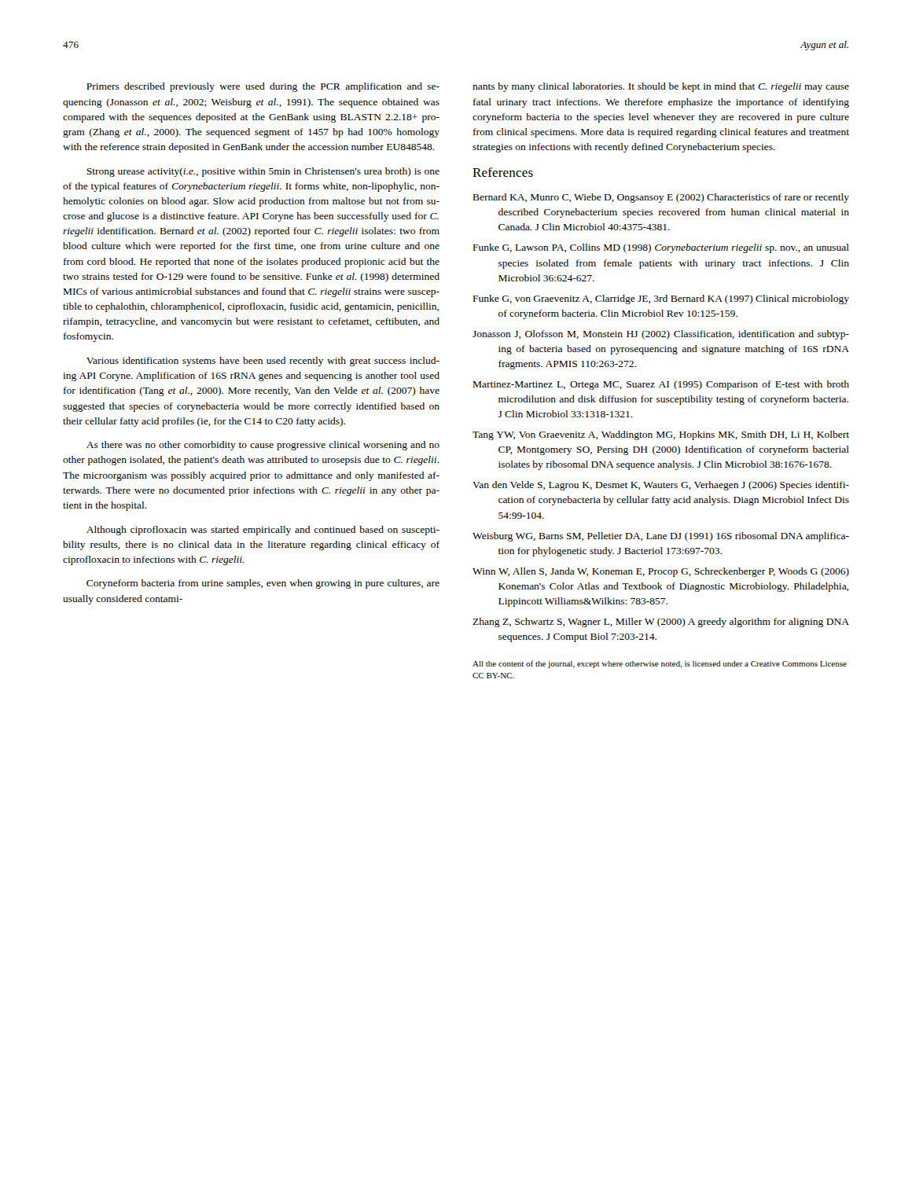476 Aygun et al.
Primers described previously were used during the PCR amplification and sequencing (Jonasson et al., 2002; Weisburg et al., 1991). The sequence obtained was compared with the sequences deposited at the GenBank using BLASTN 2.2.18+ program (Zhang et al., 2000). The sequenced segment of 1457 bp had 100% homology with the reference strain deposited in GenBank under the accession number EU848548.
Strong urease activity(i.e., positive within 5min in Christensen's urea broth) is one of the typical features of Corynebacterium riegelii. It forms white, non-lipophylic, non-hemolytic colonies on blood agar. Slow acid production from maltose but not from sucrose and glucose is a distinctive feature. API Coryne has been successfully used for C. riegelii identification. Bernard et al. (2002) reported four C. riegelii isolates: two from blood culture which were reported for the first time, one from urine culture and one from cord blood. He reported that none of the isolates produced propionic acid but the two strains tested for O-129 were found to be sensitive. Funke et al. (1998) determined MICs of various antimicrobial substances and found that C. riegelii strains were susceptible to cephalothin, chloramphenicol, ciprofloxacin, fusidic acid, gentamicin, penicillin, rifampin, tetracycline, and vancomycin but were resistant to cefetamet, ceftibuten, and fosfomycin.
Various identification systems have been used recently with great success including API Coryne. Amplification of 16S rRNA genes and sequencing is another tool used for identification (Tang et al., 2000). More recently, Van den Velde et al. (2007) have suggested that species of corynebacteria would be more correctly identified based on their cellular fatty acid profiles (ie, for the C14 to C20 fatty acids).
As there was no other comorbidity to cause progressive clinical worsening and no other pathogen isolated, the patient's death was attributed to urosepsis due to C. riegelii. The microorganism was possibly acquired prior to admittance and only manifested afterwards. There were no documented prior infections with C. riegelii in any other patient in the hospital.
Although ciprofloxacin was started empirically and continued based on susceptibility results, there is no clinical data in the literature regarding clinical efficacy of ciprofloxacin to infections with C. riegelii.
Coryneform bacteria from urine samples, even when growing in pure cultures, are usually considered contami-
nants by many clinical laboratories. It should be kept in mind that C. riegelii may cause fatal urinary tract infections. We therefore emphasize the importance of identifying coryneform bacteria to the species level whenever they are recovered in pure culture from clinical specimens. More data is required regarding clinical features and treatment strategies on infections with recently defined Corynebacterium species.
References
Bernard KA, Munro C, Wiebe D, Ongsansoy E (2002) Characteristics of rare or recently described Corynebacterium species recovered from human clinical material in Canada. J Clin Microbiol 40:4375-4381.
Funke G, Lawson PA, Collins MD (1998) Corynebacterium riegelii sp. nov., an unusual species isolated from female patients with urinary tract infections. J Clin Microbiol 36:624-627.
Funke G, von Graevenitz A, Clarridge JE, 3rd Bernard KA (1997) Clinical microbiology of coryneform bacteria. Clin Microbiol Rev 10:125-159.
Jonasson J, Olofsson M, Monstein HJ (2002) Classification, identification and subtyping of bacteria based on pyrosequencing and signature matching of 16S rDNA fragments. APMIS 110:263-272.
Martinez-Martinez L, Ortega MC, Suarez AI (1995) Comparison of E-test with broth microdilution and disk diffusion for susceptibility testing of coryneform bacteria. J Clin Microbiol 33:1318-1321.
Tang YW, Von Graevenitz A, Waddington MG, Hopkins MK, Smith DH, Li H, Kolbert CP, Montgomery SO, Persing DH (2000) Identification of coryneform bacterial isolates by ribosomal DNA sequence analysis. J Clin Microbiol 38:1676-1678.
Van den Velde S, Lagrou K, Desmet K, Wauters G, Verhaegen J (2006) Species identification of corynebacteria by cellular fatty acid analysis. Diagn Microbiol Infect Dis 54:99-104.
Weisburg WG, Barns SM, Pelletier DA, Lane DJ (1991) 16S ribosomal DNA amplification for phylogenetic study. J Bacteriol 173:697-703.
Winn W, Allen S, Janda W, Koneman E, Procop G, Schreckenberger P, Woods G (2006) Koneman's Color Atlas and Textbook of Diagnostic Microbiology. Philadelphia, Lippincott Williams&Wilkins: 783-857.
Zhang Z, Schwartz S, Wagner L, Miller W (2000) A greedy algorithm for aligning DNA sequences. J Comput Biol 7:203-214.
All the content of the journal, except where otherwise noted, is licensed under a Creative Commons License CC BY-NC.